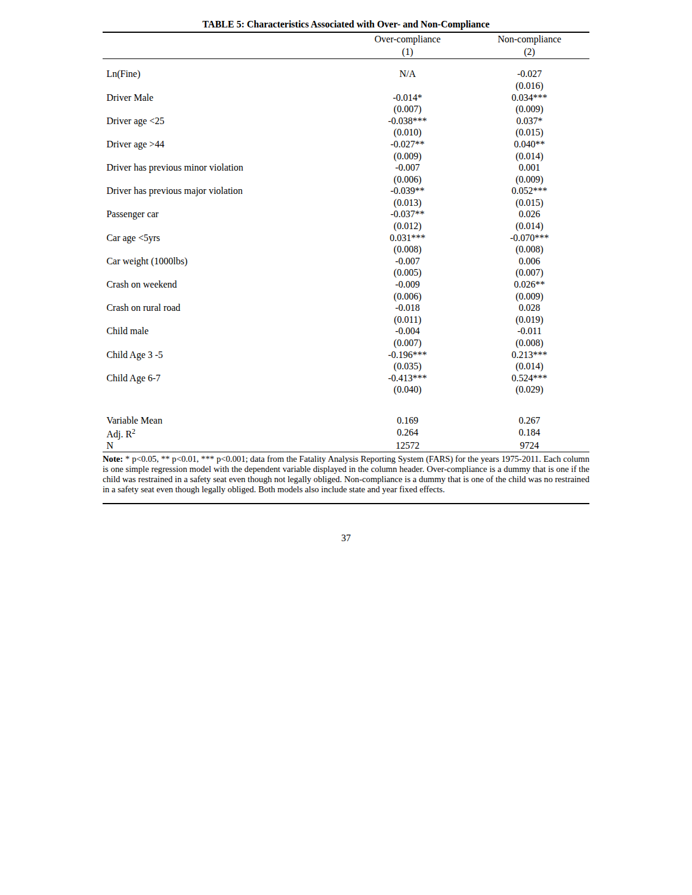TABLE 5: Characteristics Associated with Over- and Non-Compliance
| | Over-compliance | Non-compliance |
| --- | --- | --- |
| | (1) | (2) |
| Ln(Fine) | N/A | -0.027 |
| | | (0.016) |
| Driver Male | -0.014* | 0.034*** |
| | (0.007) | (0.009) |
| Driver age <25 | -0.038*** | 0.037* |
| | (0.010) | (0.015) |
| Driver age >44 | -0.027** | 0.040** |
| | (0.009) | (0.014) |
| Driver has previous minor violation | -0.007 | 0.001 |
| | (0.006) | (0.009) |
| Driver has previous major violation | -0.039** | 0.052*** |
| | (0.013) | (0.015) |
| Passenger car | -0.037** | 0.026 |
| | (0.012) | (0.014) |
| Car age <5yrs | 0.031*** | -0.070*** |
| | (0.008) | (0.008) |
| Car weight (1000lbs) | -0.007 | 0.006 |
| | (0.005) | (0.007) |
| Crash on weekend | -0.009 | 0.026** |
| | (0.006) | (0.009) |
| Crash on rural road | -0.018 | 0.028 |
| | (0.011) | (0.019) |
| Child male | -0.004 | -0.011 |
| | (0.007) | (0.008) |
| Child Age 3 -5 | -0.196*** | 0.213*** |
| | (0.035) | (0.014) |
| Child Age 6-7 | -0.413*** | 0.524*** |
| | (0.040) | (0.029) |
| Variable Mean | 0.169 | 0.267 |
| Adj. R 2 | 0.264 | 0.184 |
| N | 12572 | 9724 |
Note: * p<0.05, ** p<0.01, *** p<0.001; data from the Fatality Analysis Reporting System (FARS) for the years 1975-2011. Each column is one simple regression model with the dependent variable displayed in the column header. Over-compliance is a dummy that is one if the child was restrained in a safety seat even though not legally obliged. Non-compliance is a dummy that is one of the child was no restrained in a safety seat even though legally obliged. Both models also include state and year fixed effects.
37